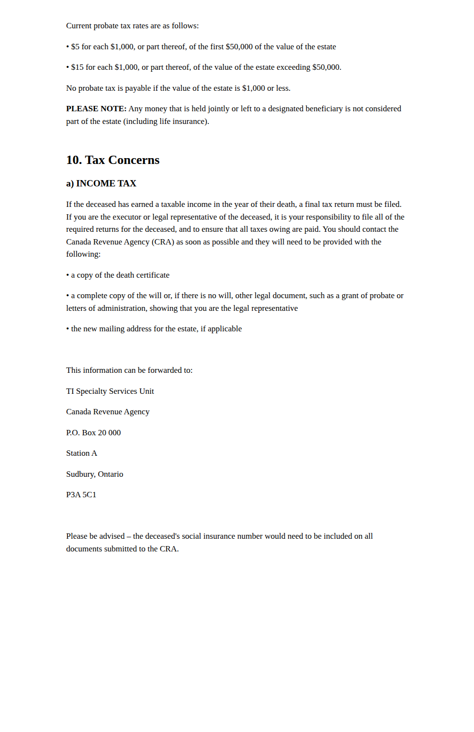Current probate tax rates are as follows:
• $5 for each $1,000, or part thereof, of the first $50,000 of the value of the estate
• $15 for each $1,000, or part thereof, of the value of the estate exceeding $50,000.
No probate tax is payable if the value of the estate is $1,000 or less.
PLEASE NOTE: Any money that is held jointly or left to a designated beneficiary is not considered part of the estate (including life insurance).
10. Tax Concerns
a) INCOME TAX
If the deceased has earned a taxable income in the year of their death, a final tax return must be filed. If you are the executor or legal representative of the deceased, it is your responsibility to file all of the required returns for the deceased, and to ensure that all taxes owing are paid. You should contact the Canada Revenue Agency (CRA) as soon as possible and they will need to be provided with the following:
• a copy of the death certificate
• a complete copy of the will or, if there is no will, other legal document, such as a grant of probate or letters of administration, showing that you are the legal representative
• the new mailing address for the estate, if applicable
This information can be forwarded to:
TI Specialty Services Unit
Canada Revenue Agency
P.O. Box 20 000
Station A
Sudbury, Ontario
P3A 5C1
Please be advised – the deceased's social insurance number would need to be included on all documents submitted to the CRA.